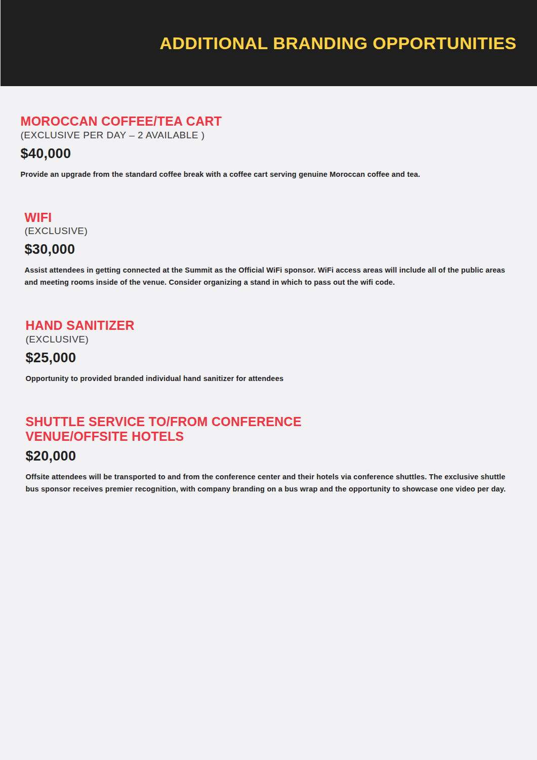Additional Branding Opportunities
Moroccan Coffee/Tea Cart
(Exclusive per day – 2 available )
$40,000
Provide an upgrade from the standard coffee break with a coffee cart serving genuine Moroccan coffee and tea.
WiFi
(Exclusive)
$30,000
Assist attendees in getting connected at the Summit as the Official WiFi sponsor. WiFi access areas will include all of the public areas and meeting rooms inside of the venue. Consider organizing a stand in which to pass out the wifi code.
Hand Sanitizer
(Exclusive)
$25,000
Opportunity to provided branded individual hand sanitizer for attendees
Shuttle Service To/From Conference
Venue/Offsite Hotels
$20,000
Offsite attendees will be transported to and from the conference center and their hotels via conference shuttles. The exclusive shuttle bus sponsor receives premier recognition, with company branding on a bus wrap and the opportunity to showcase one video per day.